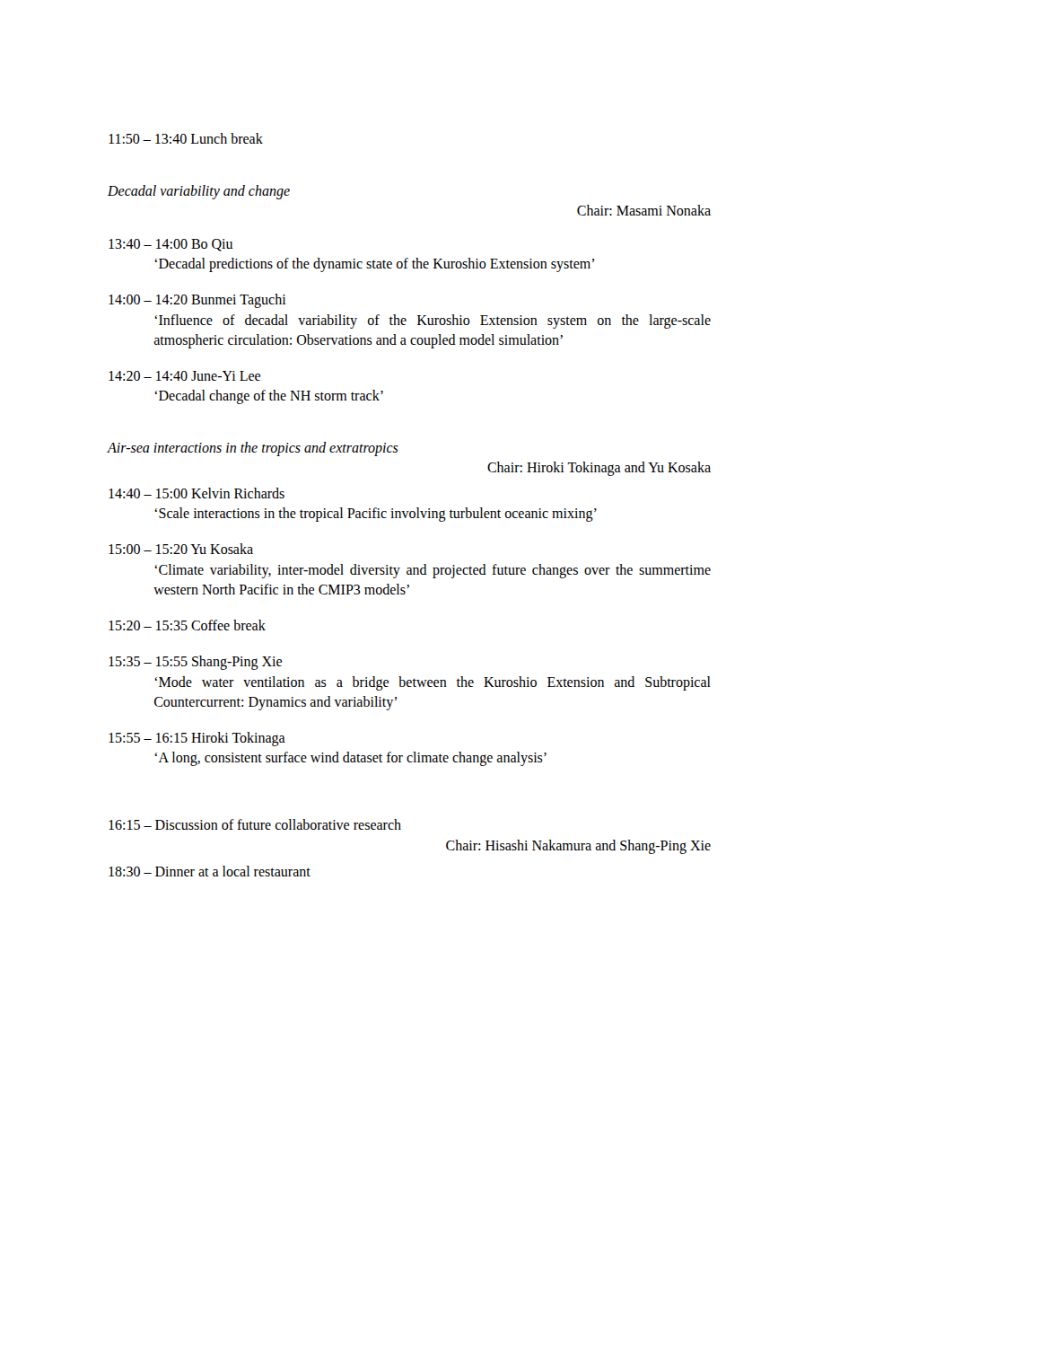11:50 – 13:40 Lunch break
Decadal variability and change
Chair: Masami Nonaka
13:40 – 14:00 Bo Qiu
‘Decadal predictions of the dynamic state of the Kuroshio Extension system’
14:00 – 14:20 Bunmei Taguchi
‘Influence of decadal variability of the Kuroshio Extension system on the large-scale atmospheric circulation: Observations and a coupled model simulation’
14:20 – 14:40 June-Yi Lee
‘Decadal change of the NH storm track’
Air-sea interactions in the tropics and extratropics
Chair: Hiroki Tokinaga and Yu Kosaka
14:40 – 15:00 Kelvin Richards
‘Scale interactions in the tropical Pacific involving turbulent oceanic mixing’
15:00 – 15:20 Yu Kosaka
‘Climate variability, inter-model diversity and projected future changes over the summertime western North Pacific in the CMIP3 models’
15:20 – 15:35 Coffee break
15:35 – 15:55 Shang-Ping Xie
‘Mode water ventilation as a bridge between the Kuroshio Extension and Subtropical Countercurrent: Dynamics and variability’
15:55 – 16:15 Hiroki Tokinaga
‘A long, consistent surface wind dataset for climate change analysis’
16:15 – Discussion of future collaborative research
Chair: Hisashi Nakamura and Shang-Ping Xie
18:30 – Dinner at a local restaurant